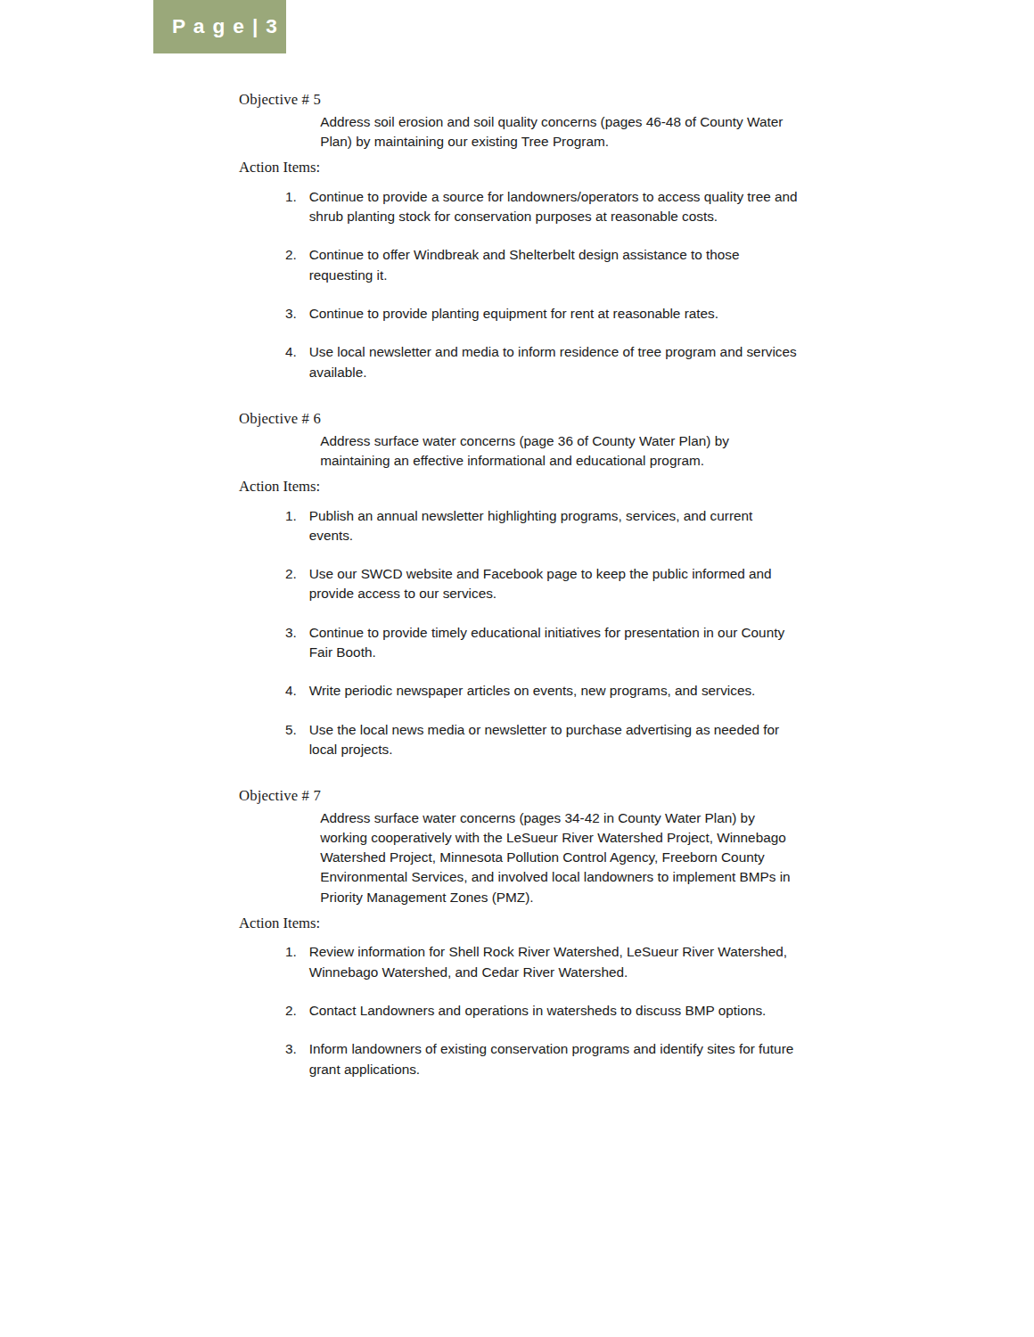P a g e | 3
Objective # 5
Address soil erosion and soil quality concerns (pages 46-48 of County Water Plan) by maintaining our existing Tree Program.
Action Items:
Continue to provide a source for landowners/operators to access quality tree and shrub planting stock for conservation purposes at reasonable costs.
Continue to offer Windbreak and Shelterbelt design assistance to those requesting it.
Continue to provide planting equipment for rent at reasonable rates.
Use local newsletter and media to inform residence of tree program and services available.
Objective # 6
Address surface water concerns (page 36 of County Water Plan) by maintaining an effective informational and educational program.
Action Items:
Publish an annual newsletter highlighting programs, services, and current events.
Use our SWCD website and Facebook page to keep the public informed and provide access to our services.
Continue to provide timely educational initiatives for presentation in our County Fair Booth.
Write periodic newspaper articles on events, new programs, and services.
Use the local news media or newsletter to purchase advertising as needed for local projects.
Objective # 7
Address surface water concerns (pages 34-42 in County Water Plan) by working cooperatively with the LeSueur River Watershed Project, Winnebago Watershed Project, Minnesota Pollution Control Agency, Freeborn County Environmental Services, and involved local landowners to implement BMPs in Priority Management Zones (PMZ).
Action Items:
Review information for Shell Rock River Watershed, LeSueur River Watershed, Winnebago Watershed, and Cedar River Watershed.
Contact Landowners and operations in watersheds to discuss BMP options.
Inform landowners of existing conservation programs and identify sites for future grant applications.